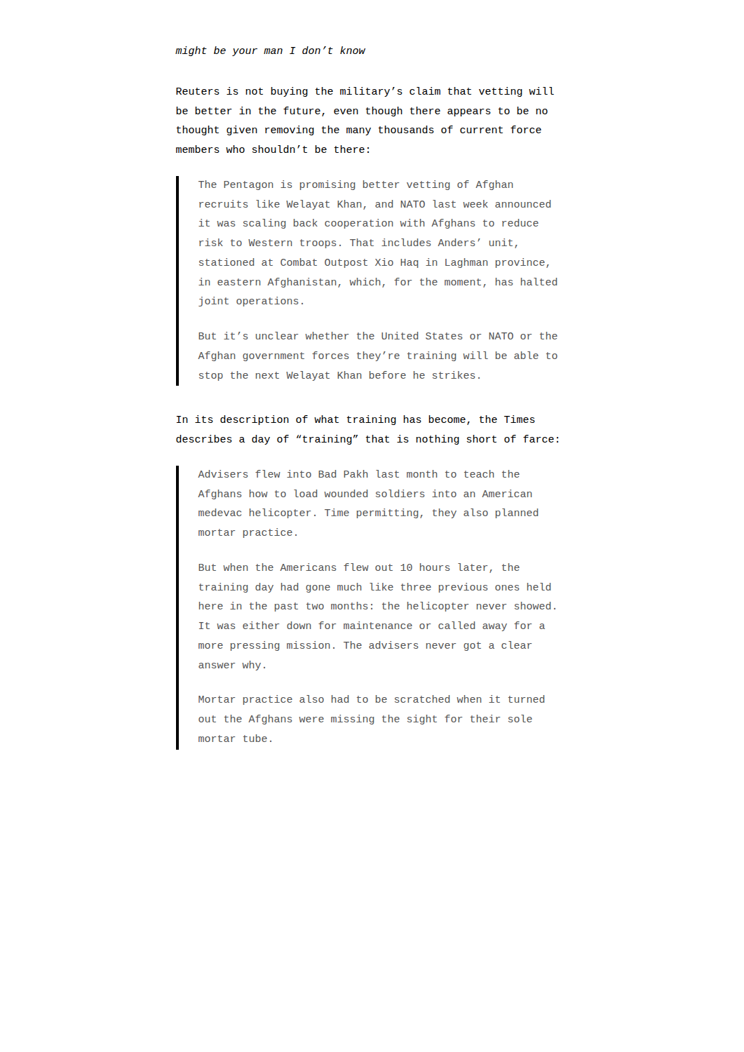might be your man I don’t know
Reuters is not buying the military’s claim that vetting will be better in the future, even though there appears to be no thought given removing the many thousands of current force members who shouldn’t be there:
The Pentagon is promising better vetting of Afghan recruits like Welayat Khan, and NATO last week announced it was scaling back cooperation with Afghans to reduce risk to Western troops. That includes Anders’ unit, stationed at Combat Outpost Xio Haq in Laghman province, in eastern Afghanistan, which, for the moment, has halted joint operations.
But it’s unclear whether the United States or NATO or the Afghan government forces they’re training will be able to stop the next Welayat Khan before he strikes.
In its description of what training has become, the Times describes a day of “training” that is nothing short of farce:
Advisers flew into Bad Pakh last month to teach the Afghans how to load wounded soldiers into an American medevac helicopter. Time permitting, they also planned mortar practice.
But when the Americans flew out 10 hours later, the training day had gone much like three previous ones held here in the past two months: the helicopter never showed. It was either down for maintenance or called away for a more pressing mission. The advisers never got a clear answer why.
Mortar practice also had to be scratched when it turned out the Afghans were missing the sight for their sole mortar tube.